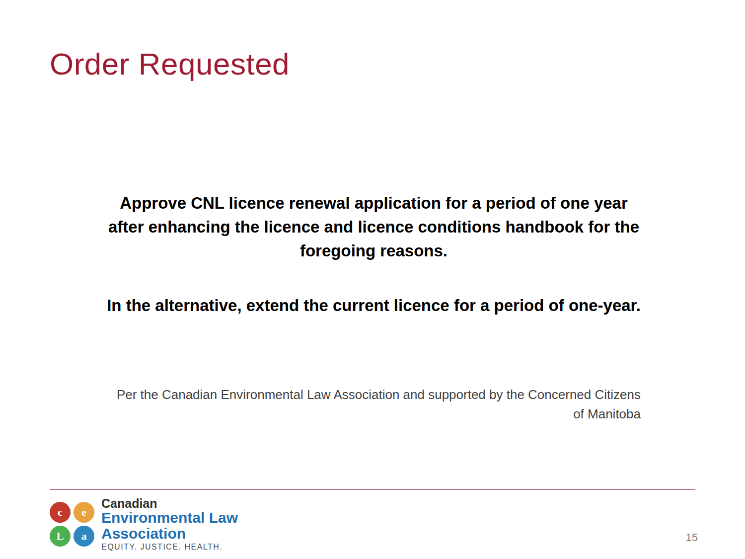Order Requested
Approve CNL licence renewal application for a period of one year after enhancing the licence and licence conditions handbook for the foregoing reasons.
In the alternative, extend the current licence for a period of one-year.
Per the Canadian Environmental Law Association and supported by the Concerned Citizens of Manitoba
c
e
L
a
Canadian
Environmental Law
Association
EQUITY. JUSTICE. HEALTH.
15